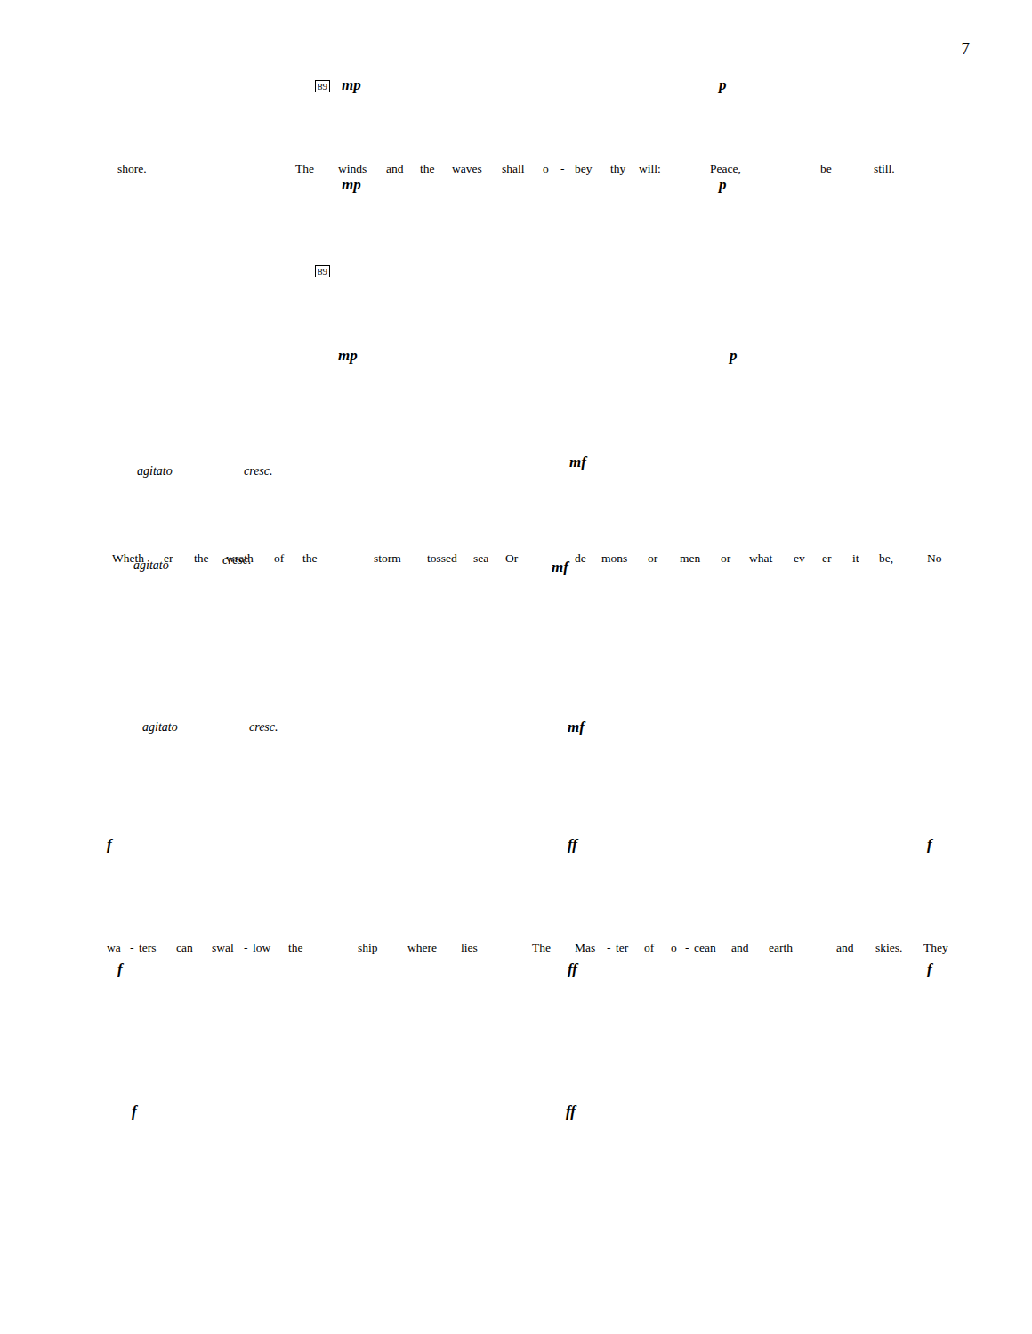7
89
89
mp
mp
p
p
mp
p
shore.
The
winds
and
the
waves
shall
o
-
bey
thy
will:
Peace,
be
still.
agitato
cresc.
agitato
cresc.
agitato
cresc.
mf
mf
mf
Wheth
-
er
the
wrath
of
the
storm
-
tossed
sea
Or
de
-
mons
or
men
or
what
-
ev
-
er
it
be,
No
f
f
ff
ff
f
f
f
ff
wa
-
ters
can
swal
-
low
the
ship
where
lies
The
Mas
-
ter
of
o
-
cean
and
earth
and
skies.
They